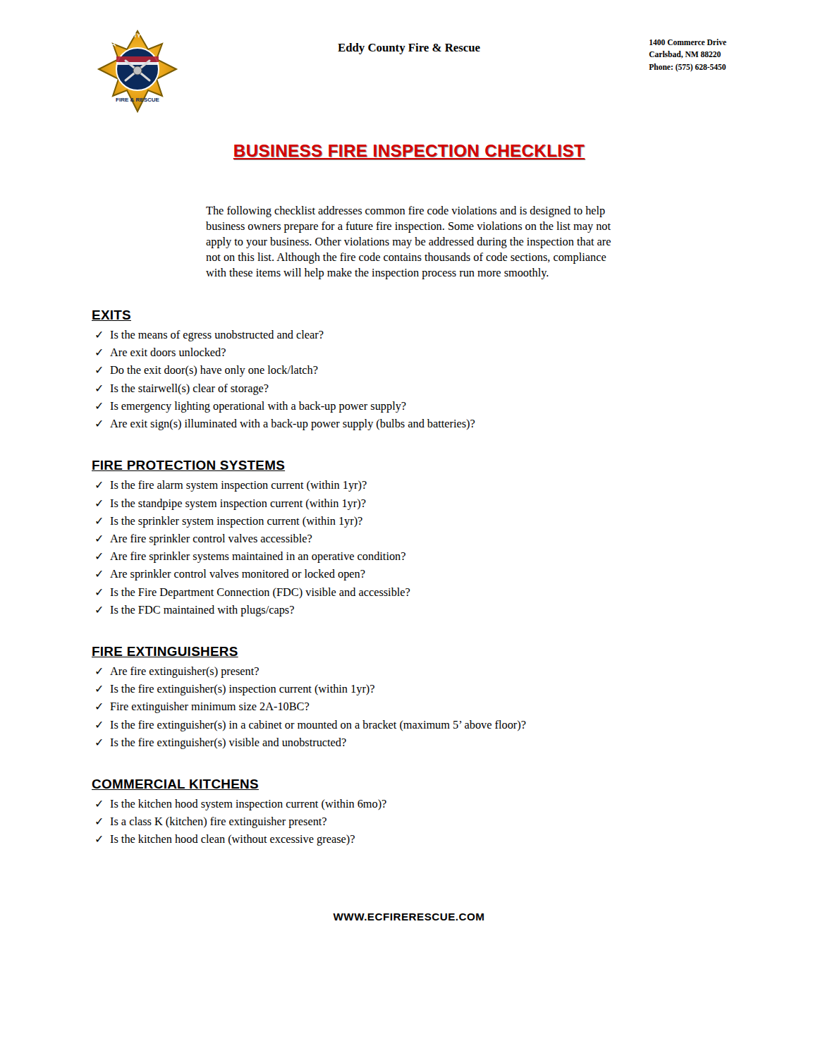EDDY COUNTY FIRE & RESCUE
Eddy County Fire & Rescue
1400 Commerce Drive
Carlsbad, NM 88220
Phone: (575) 628-5450
BUSINESS FIRE INSPECTION CHECKLIST
The following checklist addresses common fire code violations and is designed to help business owners prepare for a future fire inspection. Some violations on the list may not apply to your business. Other violations may be addressed during the inspection that are not on this list. Although the fire code contains thousands of code sections, compliance with these items will help make the inspection process run more smoothly.
EXITS
Is the means of egress unobstructed and clear?
Are exit doors unlocked?
Do the exit door(s) have only one lock/latch?
Is the stairwell(s) clear of storage?
Is emergency lighting operational with a back-up power supply?
Are exit sign(s) illuminated with a back-up power supply (bulbs and batteries)?
FIRE PROTECTION SYSTEMS
Is the fire alarm system inspection current (within 1yr)?
Is the standpipe system inspection current (within 1yr)?
Is the sprinkler system inspection current (within 1yr)?
Are fire sprinkler control valves accessible?
Are fire sprinkler systems maintained in an operative condition?
Are sprinkler control valves monitored or locked open?
Is the Fire Department Connection (FDC) visible and accessible?
Is the FDC maintained with plugs/caps?
FIRE EXTINGUISHERS
Are fire extinguisher(s) present?
Is the fire extinguisher(s) inspection current (within 1yr)?
Fire extinguisher minimum size 2A-10BC?
Is the fire extinguisher(s) in a cabinet or mounted on a bracket (maximum 5’ above floor)?
Is the fire extinguisher(s) visible and unobstructed?
COMMERCIAL KITCHENS
Is the kitchen hood system inspection current (within 6mo)?
Is a class K (kitchen) fire extinguisher present?
Is the kitchen hood clean (without excessive grease)?
WWW.ECFIRERESCUE.COM